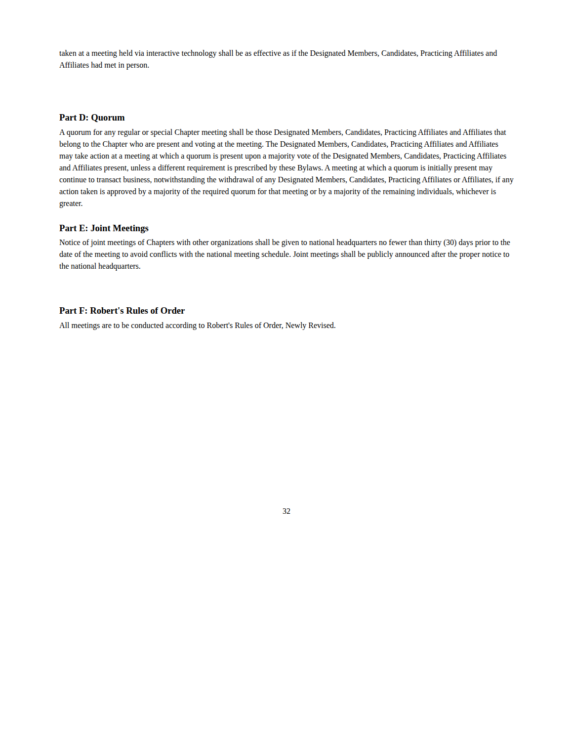taken at a meeting held via interactive technology shall be as effective as if the Designated Members, Candidates, Practicing Affiliates and Affiliates had met in person.
Part D: Quorum
A quorum for any regular or special Chapter meeting shall be those Designated Members, Candidates, Practicing Affiliates and Affiliates that belong to the Chapter who are present and voting at the meeting. The Designated Members, Candidates, Practicing Affiliates and Affiliates may take action at a meeting at which a quorum is present upon a majority vote of the Designated Members, Candidates, Practicing Affiliates and Affiliates present, unless a different requirement is prescribed by these Bylaws. A meeting at which a quorum is initially present may continue to transact business, notwithstanding the withdrawal of any Designated Members, Candidates, Practicing Affiliates or Affiliates, if any action taken is approved by a majority of the required quorum for that meeting or by a majority of the remaining individuals, whichever is greater.
Part E: Joint Meetings
Notice of joint meetings of Chapters with other organizations shall be given to national headquarters no fewer than thirty (30) days prior to the date of the meeting to avoid conflicts with the national meeting schedule. Joint meetings shall be publicly announced after the proper notice to the national headquarters.
Part F: Robert's Rules of Order
All meetings are to be conducted according to Robert's Rules of Order, Newly Revised.
32